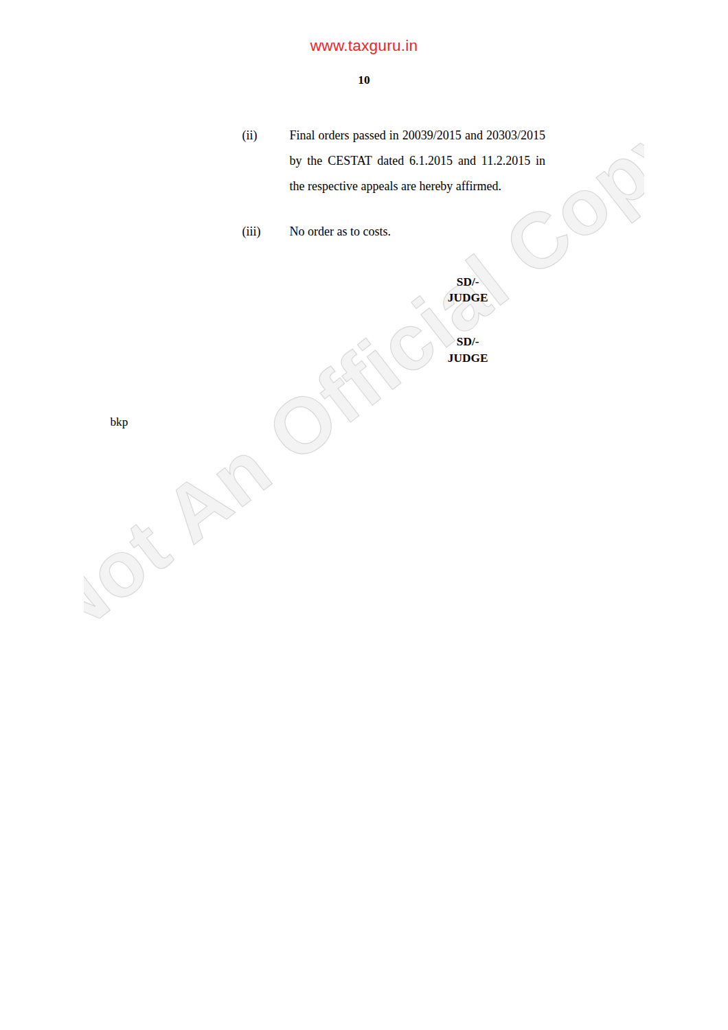Not An Official Copy
www.taxguru.in
10
(ii)
Final orders passed in 20039/2015 and 20303/2015 by the CESTAT dated 6.1.2015 and 11.2.2015 in the respective appeals are hereby affirmed.
(iii)
No order as to costs.
SD/-
JUDGE
SD/-
JUDGE
bkp